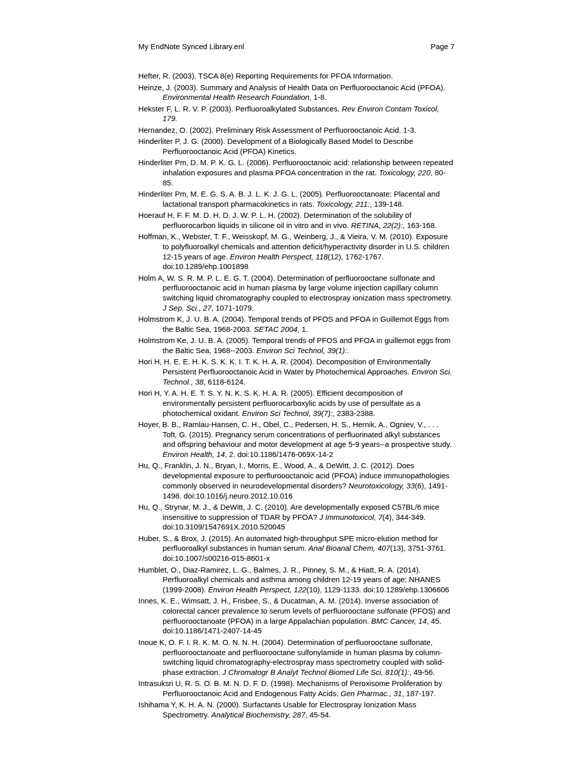My EndNote Synced Library.enl Page 7
Hefter, R. (2003). TSCA 8(e) Reporting Requirements for PFOA Information.
Heinze, J. (2003). Summary and Analysis of Health Data on Perfluorooctanoic Acid (PFOA). Environmental Health Research Foundation, 1-8.
Hekster F, L. R. V. P. (2003). Perfluoroalkylated Substances. Rev Environ Contam Toxicol, 179.
Hernandez, O. (2002). Preliminary Risk Assessment of Perfluorooctanoic Acid. 1-3.
Hinderliter P, J. G. (2000). Development of a Biologically Based Model to Describe Perfluorooctanoic Acid (PFOA) Kinetics.
Hinderliter Pm, D. M. P. K. G. L. (2006). Perfluorooctanoic acid: relationship between repeated inhalation exposures and plasma PFOA concentration in the rat. Toxicology, 220, 80-85.
Hinderliter Pm, M. E. G. S. A. B. J. L. K. J. G. L. (2005). Perfluorooctanoate: Placental and lactational transport pharmacokinetics in rats. Toxicology, 211:, 139-148.
Hoerauf H, F. F. M. D. H. D. J. W. P. L. H. (2002). Determination of the solubility of perfluorocarbon liquids in silicone oil in vitro and in vivo. RETINA, 22(2):, 163-168.
Hoffman, K., Webster, T. F., Weisskopf, M. G., Weinberg, J., & Vieira, V. M. (2010). Exposure to polyfluoroalkyl chemicals and attention deficit/hyperactivity disorder in U.S. children 12-15 years of age. Environ Health Perspect, 118(12), 1762-1767. doi:10.1289/ehp.1001898
Holm A, W. S. R. M. P. L. E. G. T. (2004). Determination of perfluorooctane sulfonate and perfluorooctanoic acid in human plasma by large volume injection capillary column switching liquid chromatography coupled to electrospray ionization mass spectrometry. J Sep. Sci., 27, 1071-1079.
Holmstrom K, J. U. B. A. (2004). Temporal trends of PFOS and PFOA in Guillemot Eggs from the Baltic Sea, 1968-2003. SETAC 2004, 1.
Holmstrom Ke, J. U. B. A. (2005). Temporal trends of PFOS and PFOA in guillemot eggs from the Baltic Sea, 1968--2003. Environ Sci Technol, 39(1):.
Hori H, H. E. E. H. K. S. K. K. I. T. K. H. A. R. (2004). Decomposition of Environmentally Persistent Perfluorooctanoic Acid in Water by Photochemical Approaches. Environ Sci. Technol., 38, 6118-6124.
Hori H, Y. A. H. E. T. S. Y. N. K. S. K. H. A. R. (2005). Efficient decomposition of environmentally persistent perfluorocarboxylic acids by use of persulfate as a photochemical oxidant. Environ Sci Technol, 39(7):, 2383-2388.
Hoyer, B. B., Ramlau-Hansen, C. H., Obel, C., Pedersen, H. S., Hernik, A., Ogniev, V., . . . Toft, G. (2015). Pregnancy serum concentrations of perfluorinated alkyl substances and offspring behaviour and motor development at age 5-9 years--a prospective study. Environ Health, 14, 2. doi:10.1186/1476-069X-14-2
Hu, Q., Franklin, J. N., Bryan, I., Morris, E., Wood, A., & DeWitt, J. C. (2012). Does developmental exposure to perfluroooctanoic acid (PFOA) induce immunopathologies commonly observed in neurodevelopmental disorders? Neurotoxicology, 33(6), 1491-1498. doi:10.1016/j.neuro.2012.10.016
Hu, Q., Strynar, M. J., & DeWitt, J. C. (2010). Are developmentally exposed C57BL/6 mice insensitive to suppression of TDAR by PFOA? J Immunotoxicol, 7(4), 344-349. doi:10.3109/1547691X.2010.520045
Huber, S., & Brox, J. (2015). An automated high-throughput SPE micro-elution method for perfluoroalkyl substances in human serum. Anal Bioanal Chem, 407(13), 3751-3761. doi:10.1007/s00216-015-8601-x
Humblet, O., Diaz-Ramirez, L. G., Balmes, J. R., Pinney, S. M., & Hiatt, R. A. (2014). Perfluoroalkyl chemicals and asthma among children 12-19 years of age: NHANES (1999-2008). Environ Health Perspect, 122(10), 1129-1133. doi:10.1289/ehp.1306606
Innes, K. E., Wimsatt, J. H., Frisbee, S., & Ducatman, A. M. (2014). Inverse association of colorectal cancer prevalence to serum levels of perfluorooctane sulfonate (PFOS) and perfluorooctanoate (PFOA) in a large Appalachian population. BMC Cancer, 14, 45. doi:10.1186/1471-2407-14-45
Inoue K, O. F. I. R. K. M. O. N. N. H. (2004). Determination of perfluorooctane sulfonate, perfluorooctanoate and perfluorooctane sulfonylamide in human plasma by column-switching liquid chromatography-electrospray mass spectrometry coupled with solid-phase extraction. J Chromatogr B Analyt Technol Biomed Life Sci, 810(1):, 49-56.
Intrasuksri U, R. S. O. B. M. N. D. F. D. (1998). Mechanisms of Peroxisome Proliferation by Perfluorooctanoic Acid and Endogenous Fatty Acids. Gen Pharmac., 31, 187-197.
Ishihama Y, K. H. A. N. (2000). Surfactants Usable for Electrospray Ionization Mass Spectrometry. Analytical Biochemistry, 287, 45-54.